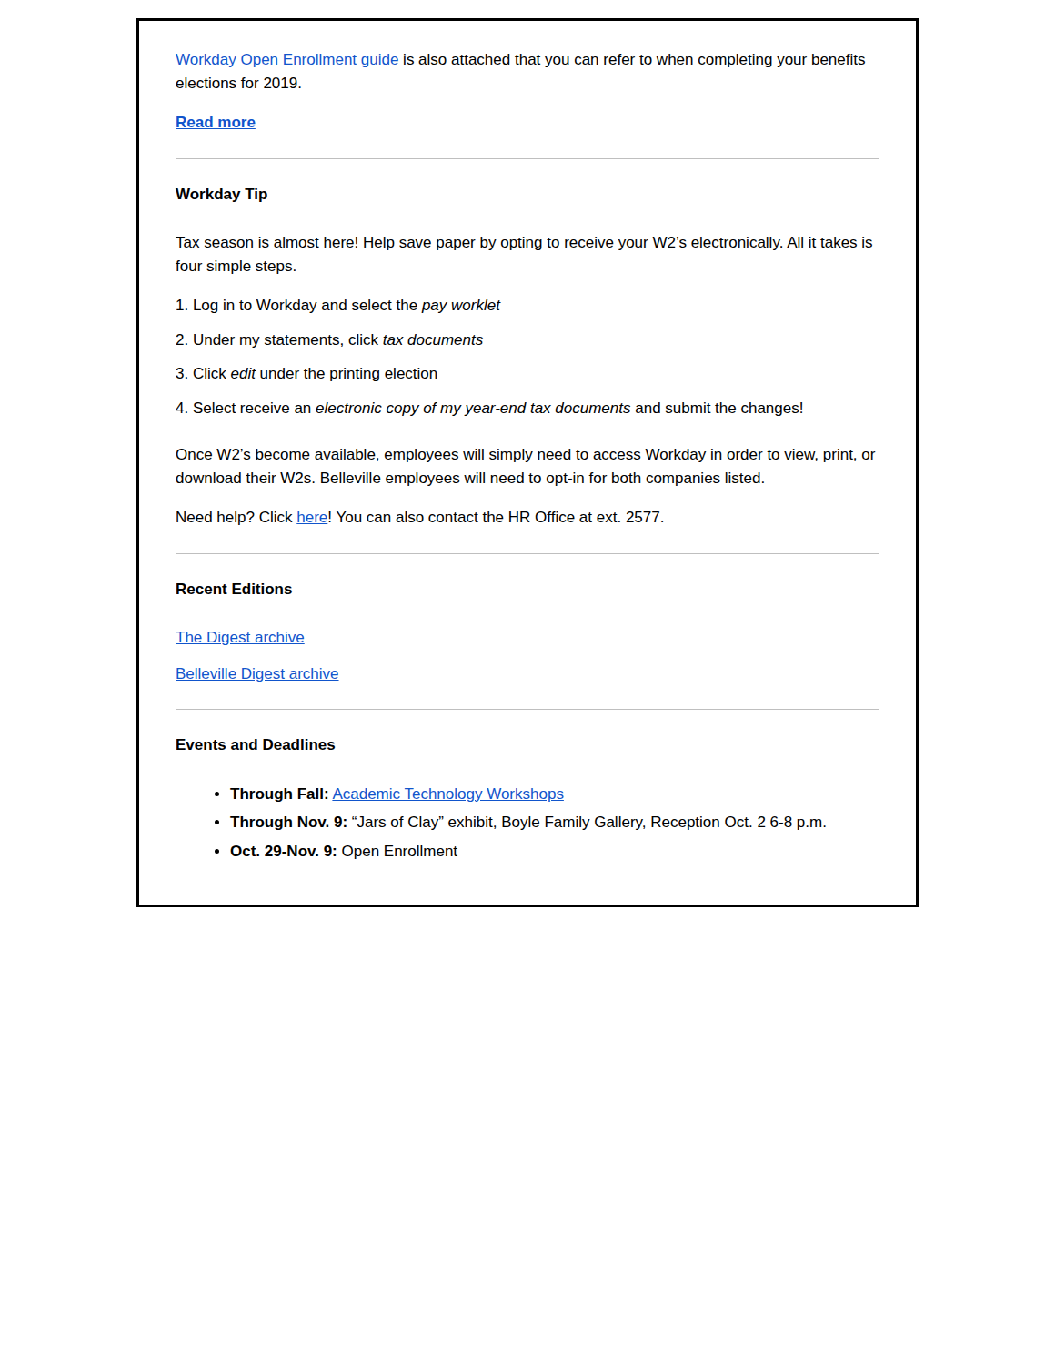Workday Open Enrollment guide is also attached that you can refer to when completing your benefits elections for 2019.
Read more
Workday Tip
Tax season is almost here! Help save paper by opting to receive your W2’s electronically. All it takes is four simple steps.
1. Log in to Workday and select the pay worklet
2. Under my statements, click tax documents
3. Click edit under the printing election
4. Select receive an electronic copy of my year-end tax documents and submit the changes!
Once W2’s become available, employees will simply need to access Workday in order to view, print, or download their W2s. Belleville employees will need to opt-in for both companies listed.
Need help? Click here! You can also contact the HR Office at ext. 2577.
Recent Editions
The Digest archive
Belleville Digest archive
Events and Deadlines
Through Fall: Academic Technology Workshops
Through Nov. 9: “Jars of Clay” exhibit, Boyle Family Gallery, Reception Oct. 2 6-8 p.m.
Oct. 29-Nov. 9: Open Enrollment